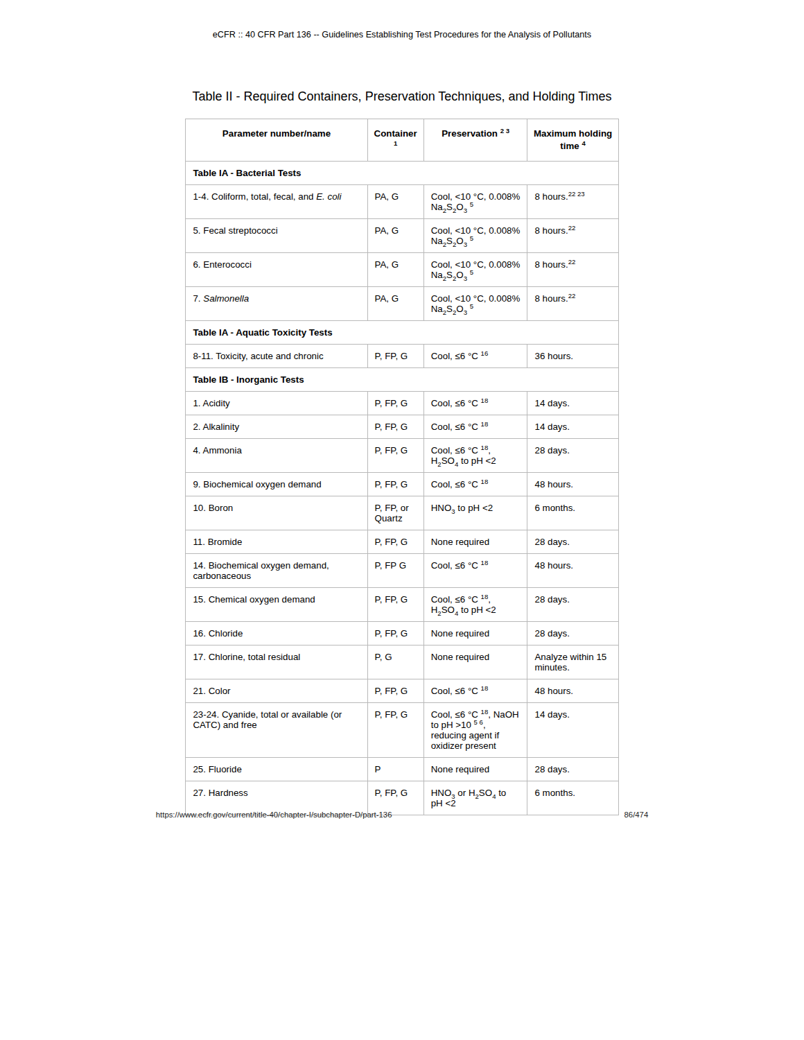eCFR :: 40 CFR Part 136 -- Guidelines Establishing Test Procedures for the Analysis of Pollutants
Table II - Required Containers, Preservation Techniques, and Holding Times
| Parameter number/name | Container 1 | Preservation 2 3 | Maximum holding time 4 |
| --- | --- | --- | --- |
| Table IA - Bacterial Tests |
| 1-4. Coliform, total, fecal, and E. coli | PA, G | Cool, <10 °C, 0.008% Na 2 S 2 O 3 5 | 8 hours. 22 23 |
| 5. Fecal streptococci | PA, G | Cool, <10 °C, 0.008% Na 2 S 2 O 3 5 | 8 hours. 22 |
| 6. Enterococci | PA, G | Cool, <10 °C, 0.008% Na 2 S 2 O 3 5 | 8 hours. 22 |
| 7. Salmonella | PA, G | Cool, <10 °C, 0.008% Na 2 S 2 O 3 5 | 8 hours. 22 |
| Table IA - Aquatic Toxicity Tests |
| 8-11. Toxicity, acute and chronic | P, FP, G | Cool, ≤6 °C 16 | 36 hours. |
| Table IB - Inorganic Tests |
| 1. Acidity | P, FP, G | Cool, ≤6 °C 18 | 14 days. |
| 2. Alkalinity | P, FP, G | Cool, ≤6 °C 18 | 14 days. |
| 4. Ammonia | P, FP, G | Cool, ≤6 °C 18 , H 2 SO 4 to pH <2 | 28 days. |
| 9. Biochemical oxygen demand | P, FP, G | Cool, ≤6 °C 18 | 48 hours. |
| 10. Boron | P, FP, or Quartz | HNO 3 to pH <2 | 6 months. |
| 11. Bromide | P, FP, G | None required | 28 days. |
| 14. Biochemical oxygen demand, carbonaceous | P, FP G | Cool, ≤6 °C 18 | 48 hours. |
| 15. Chemical oxygen demand | P, FP, G | Cool, ≤6 °C 18 , H 2 SO 4 to pH <2 | 28 days. |
| 16. Chloride | P, FP, G | None required | 28 days. |
| 17. Chlorine, total residual | P, G | None required | Analyze within 15 minutes. |
| 21. Color | P, FP, G | Cool, ≤6 °C 18 | 48 hours. |
| 23-24. Cyanide, total or available (or CATC) and free | P, FP, G | Cool, ≤6 °C 18 , NaOH to pH >10 5 6 , reducing agent if oxidizer present | 14 days. |
| 25. Fluoride | P | None required | 28 days. |
| 27. Hardness | P, FP, G | HNO 3 or H 2 SO 4 to pH <2 | 6 months. |
https://www.ecfr.gov/current/title-40/chapter-I/subchapter-D/part-136 86/474